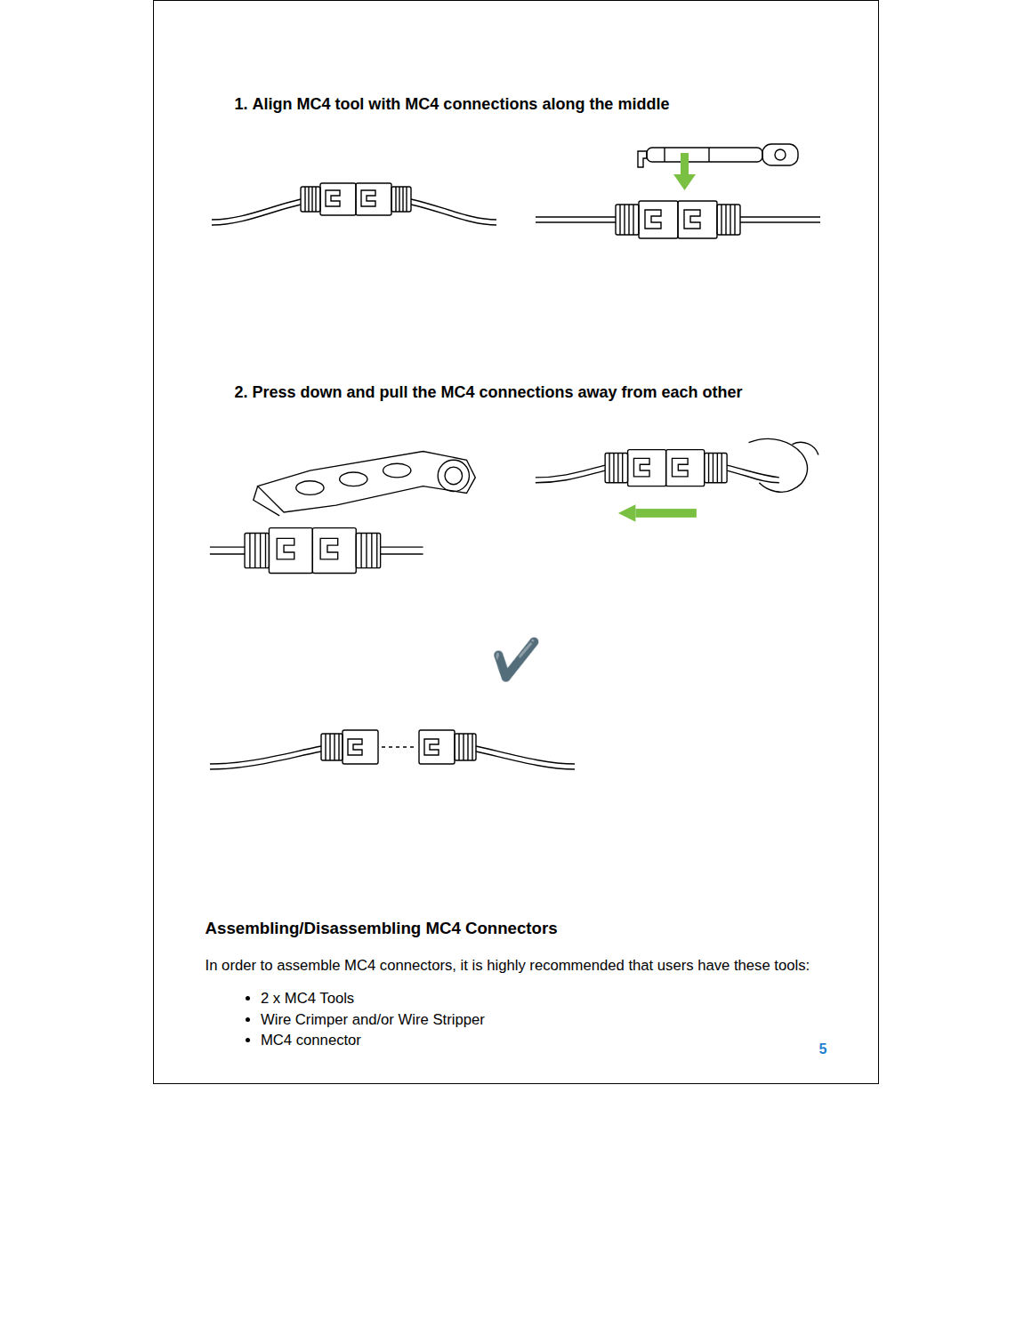Align MC4 tool with MC4 connections along the middle
Press down and pull the MC4 connections away from each other
✔️
Assembling/Disassembling MC4 Connectors
In order to assemble MC4 connectors, it is highly recommended that users have these tools:
2 x MC4 Tools
Wire Crimper and/or Wire Stripper
MC4 connector
5